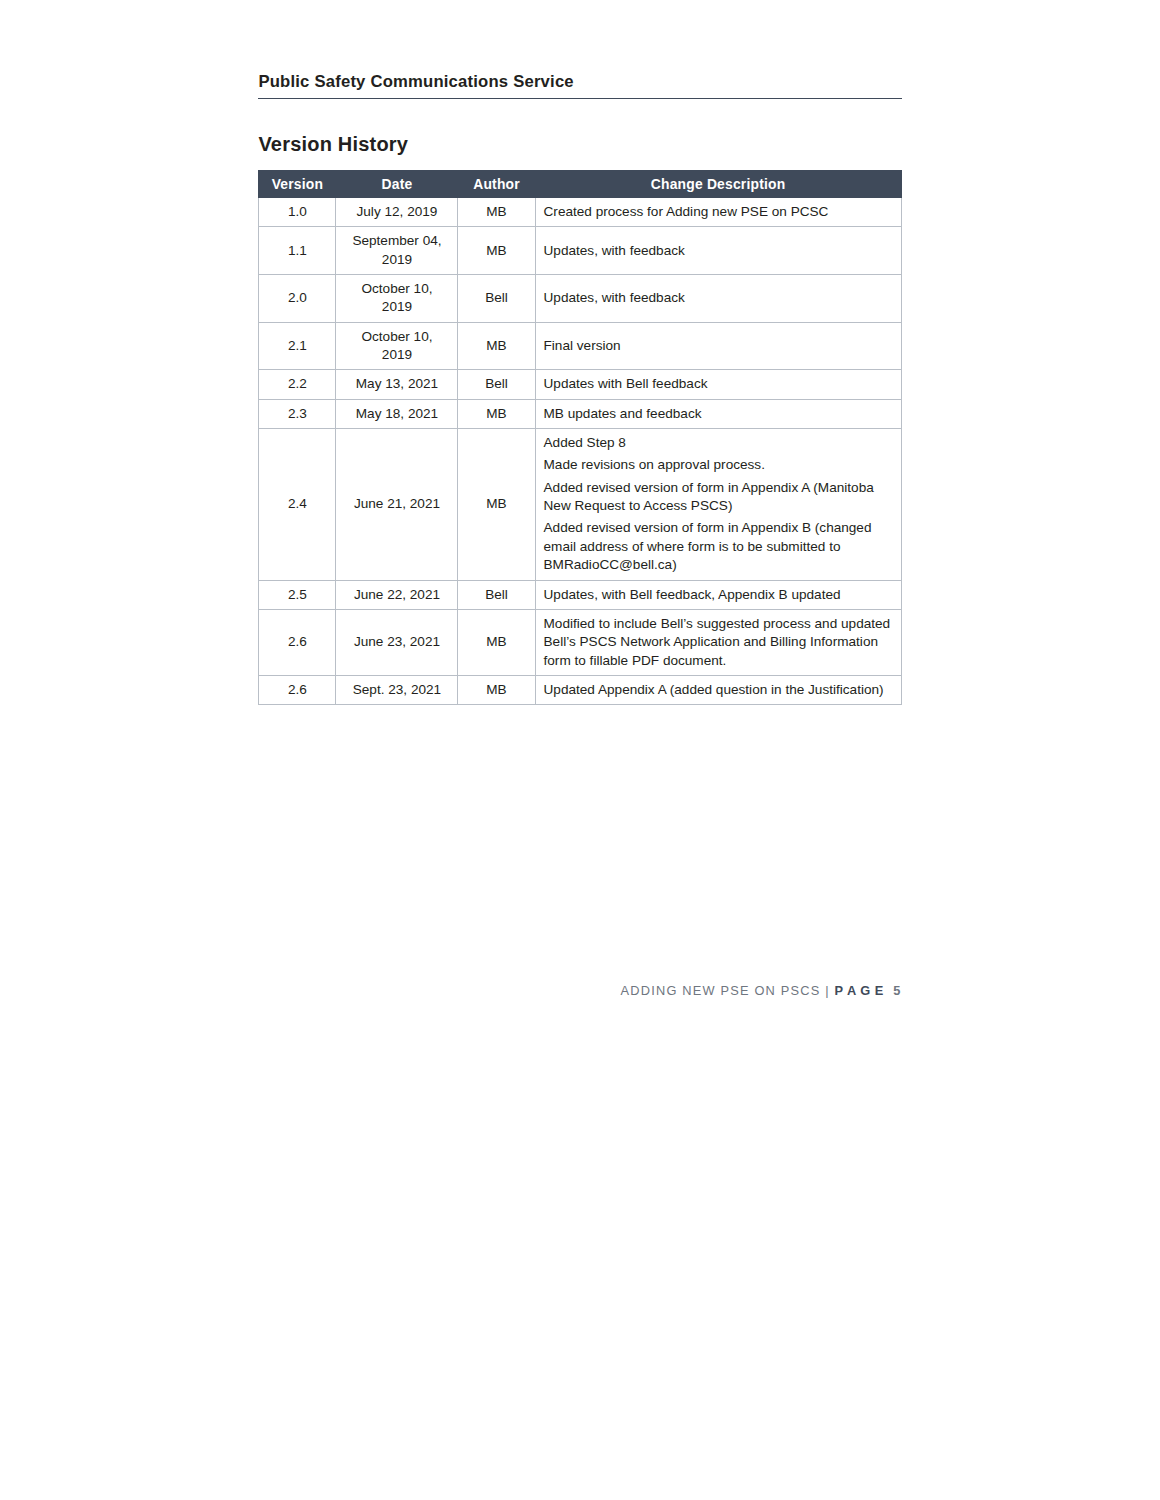Public Safety Communications Service
Version History
| Version | Date | Author | Change Description |
| --- | --- | --- | --- |
| 1.0 | July 12, 2019 | MB | Created process for Adding new PSE on PCSC |
| 1.1 | September 04, 2019 | MB | Updates, with feedback |
| 2.0 | October 10, 2019 | Bell | Updates, with feedback |
| 2.1 | October 10, 2019 | MB | Final version |
| 2.2 | May 13, 2021 | Bell | Updates with Bell feedback |
| 2.3 | May 18, 2021 | MB | MB updates and feedback |
| 2.4 | June 21, 2021 | MB | Added Step 8 Made revisions on approval process. Added revised version of form in Appendix A (Manitoba New Request to Access PSCS) Added revised version of form in Appendix B (changed email address of where form is to be submitted to BMRadioCC@bell.ca) |
| 2.5 | June 22, 2021 | Bell | Updates, with Bell feedback, Appendix B updated |
| 2.6 | June 23, 2021 | MB | Modified to include Bell’s suggested process and updated Bell’s PSCS Network Application and Billing Information form to fillable PDF document. |
| 2.6 | Sept. 23, 2021 | MB | Updated Appendix A (added question in the Justification) |
ADDING NEW PSE ON PSCS | P A G E 5